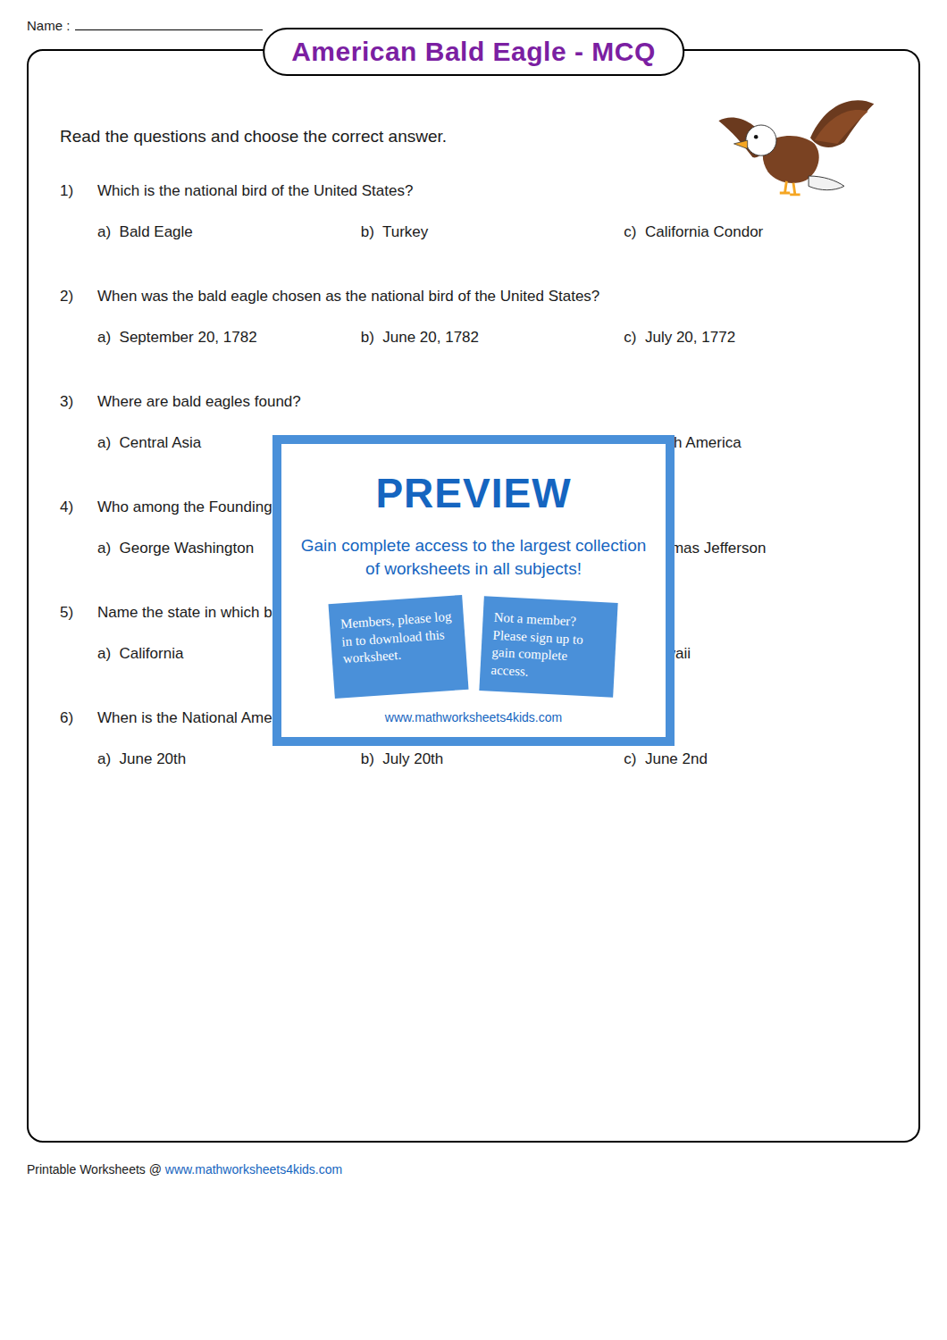Name :
American Bald Eagle - MCQ
Read the questions and choose the correct answer.
1) Which is the national bird of the United States?
a) Bald Eagle b) Turkey c) California Condor
2) When was the bald eagle chosen as the national bird of the United States?
a) September 20, 1782 b) June 20, 1782 c) July 20, 1772
3) Where are bald eagles found?
a) Central Asia b) South America c) North America
4) Who among the Founding Fathers wanted the turkey to be the national bird?
a) George Washington b) Benjamin Franklin c) Thomas Jefferson
5) Name the state in which bald eagles are not found in the United States.
a) California b) Arizona c) Hawaii
6) When is the National American Eagle Day observed?
a) June 20th b) July 20th c) June 2nd
PREVIEW
Gain complete access to the largest collection of worksheets in all subjects!
Members, please log in to download this worksheet.
Not a member? Please sign up to gain complete access.
www.mathworksheets4kids.com
Printable Worksheets @ www.mathworksheets4kids.com